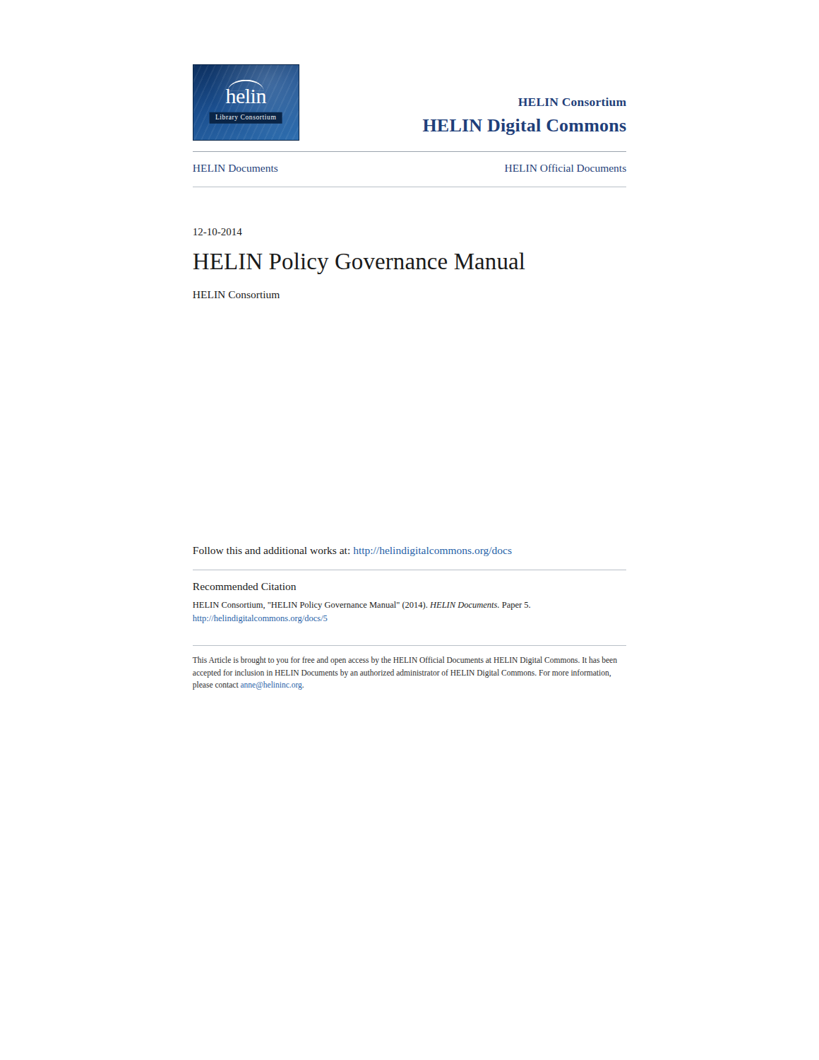helin
Library Consortium
HELIN Consortium
HELIN Digital Commons
HELIN Documents
HELIN Official Documents
12-10-2014
HELIN Policy Governance Manual
HELIN Consortium
Follow this and additional works at: http://helindigitalcommons.org/docs
Recommended Citation
HELIN Consortium, "HELIN Policy Governance Manual" (2014). HELIN Documents. Paper 5.
http://helindigitalcommons.org/docs/5
This Article is brought to you for free and open access by the HELIN Official Documents at HELIN Digital Commons. It has been accepted for inclusion in HELIN Documents by an authorized administrator of HELIN Digital Commons. For more information, please contact anne@helininc.org.